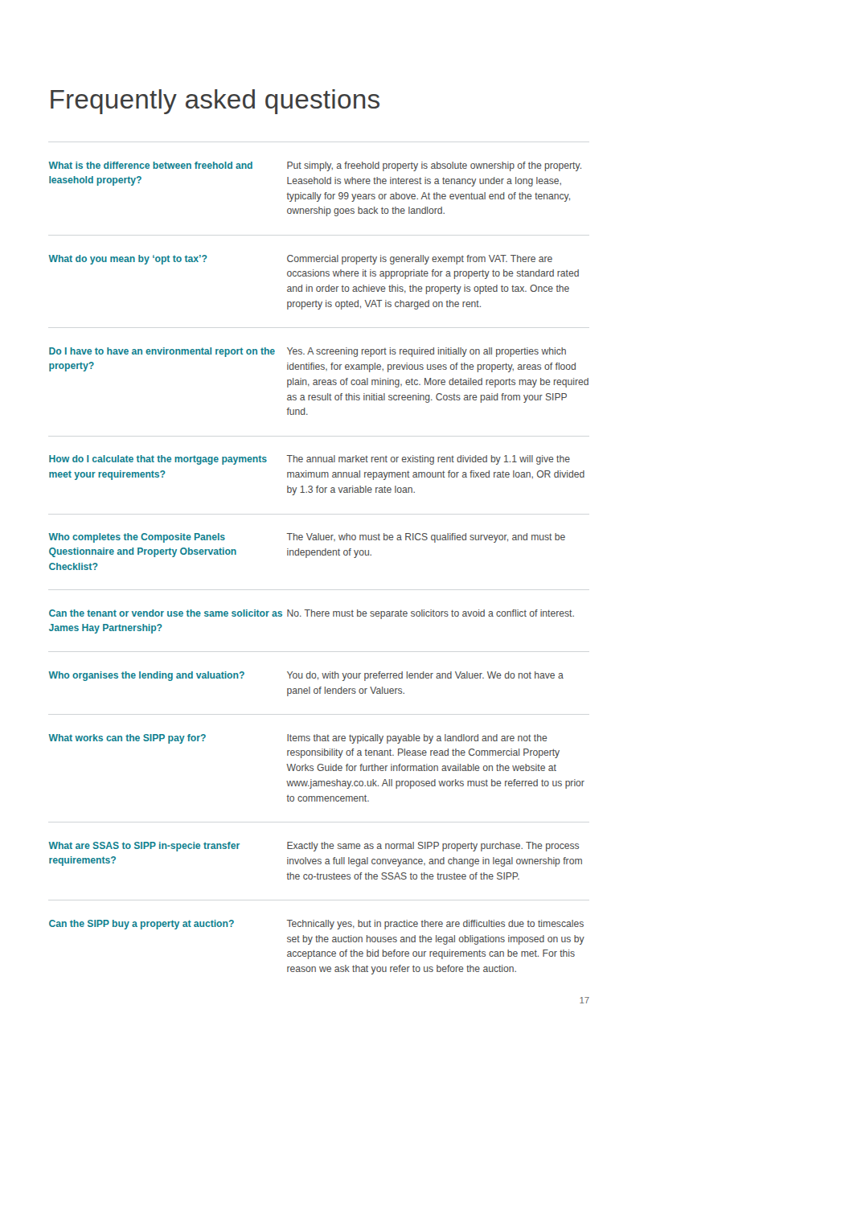Frequently asked questions
| What is the difference between freehold and leasehold property? | Put simply, a freehold property is absolute ownership of the property. Leasehold is where the interest is a tenancy under a long lease, typically for 99 years or above. At the eventual end of the tenancy, ownership goes back to the landlord. |
| What do you mean by ‘opt to tax’? | Commercial property is generally exempt from VAT. There are occasions where it is appropriate for a property to be standard rated and in order to achieve this, the property is opted to tax. Once the property is opted, VAT is charged on the rent. |
| Do I have to have an environmental report on the property? | Yes. A screening report is required initially on all properties which identifies, for example, previous uses of the property, areas of flood plain, areas of coal mining, etc. More detailed reports may be required as a result of this initial screening. Costs are paid from your SIPP fund. |
| How do I calculate that the mortgage payments meet your requirements? | The annual market rent or existing rent divided by 1.1 will give the maximum annual repayment amount for a fixed rate loan, OR divided by 1.3 for a variable rate loan. |
| Who completes the Composite Panels Questionnaire and Property Observation Checklist? | The Valuer, who must be a RICS qualified surveyor, and must be independent of you. |
| Can the tenant or vendor use the same solicitor as James Hay Partnership? | No. There must be separate solicitors to avoid a conflict of interest. |
| Who organises the lending and valuation? | You do, with your preferred lender and Valuer. We do not have a panel of lenders or Valuers. |
| What works can the SIPP pay for? | Items that are typically payable by a landlord and are not the responsibility of a tenant. Please read the Commercial Property Works Guide for further information available on the website at www.jameshay.co.uk. All proposed works must be referred to us prior to commencement. |
| What are SSAS to SIPP in-specie transfer requirements? | Exactly the same as a normal SIPP property purchase. The process involves a full legal conveyance, and change in legal ownership from the co-trustees of the SSAS to the trustee of the SIPP. |
| Can the SIPP buy a property at auction? | Technically yes, but in practice there are difficulties due to timescales set by the auction houses and the legal obligations imposed on us by acceptance of the bid before our requirements can be met. For this reason we ask that you refer to us before the auction. |
17